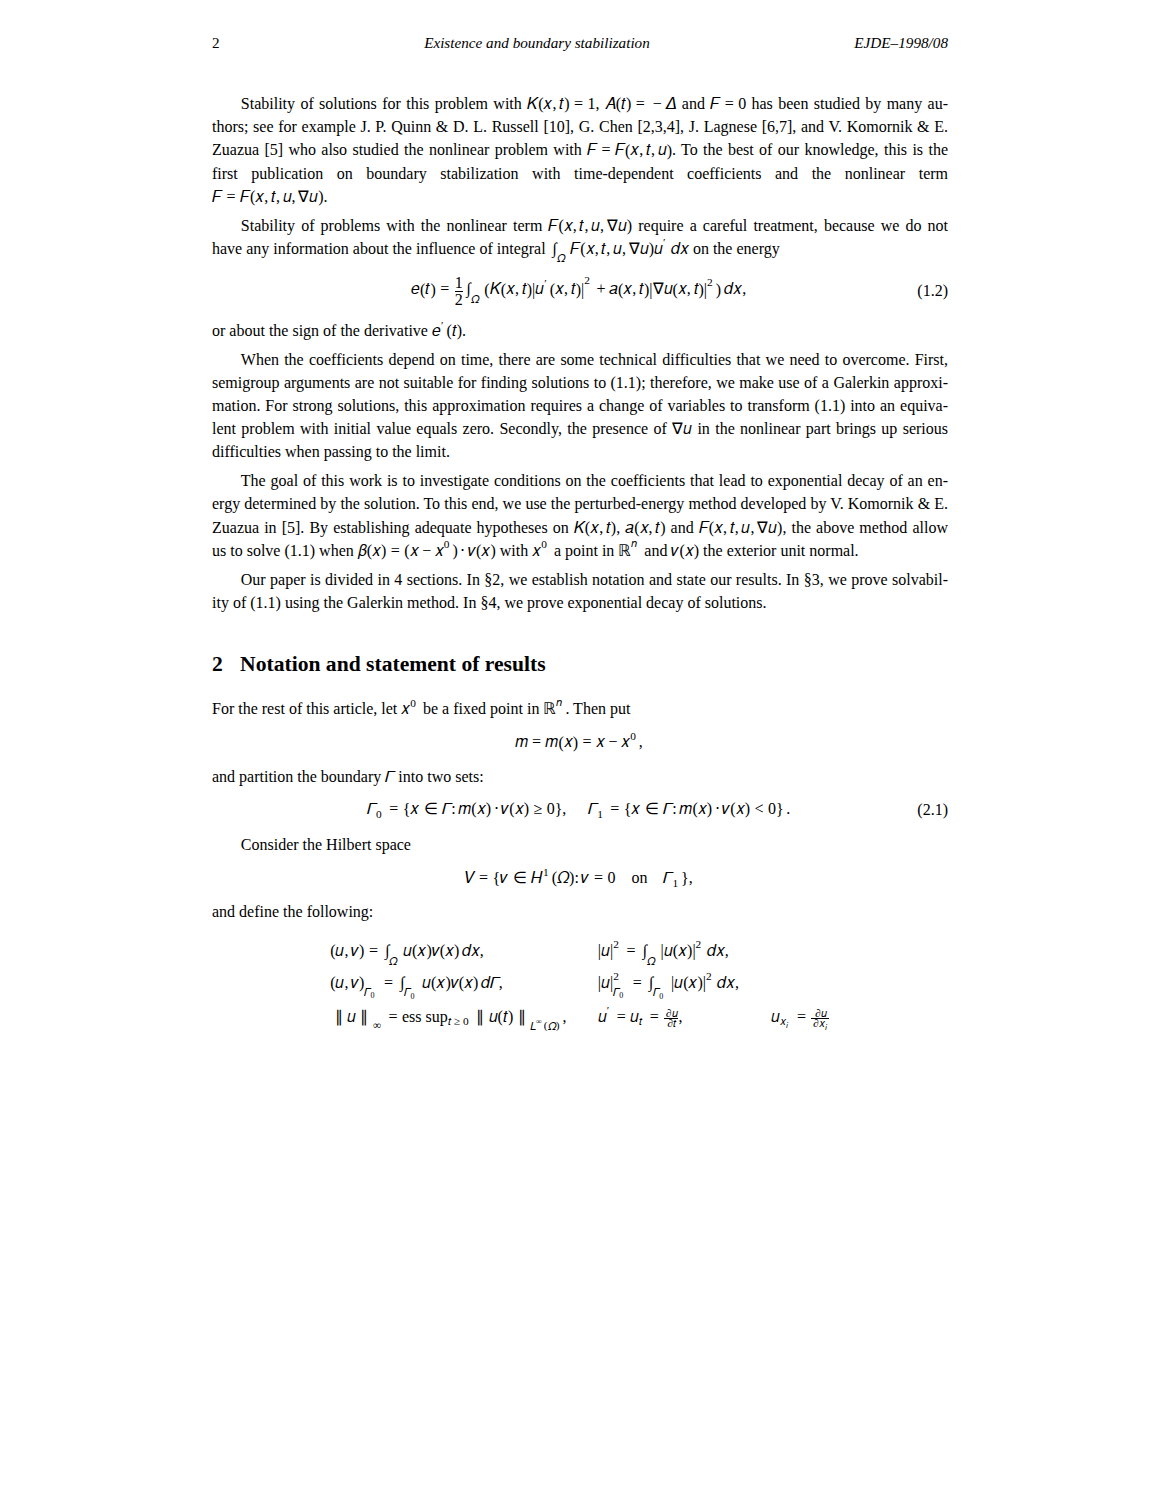2 Existence and boundary stabilization EJDE–1998/08
Stability of solutions for this problem with K(x,t)=1, A(t)=−Δ and F=0 has been studied by many authors; see for example J. P. Quinn & D. L. Russell [10], G. Chen [2,3,4], J. Lagnese [6,7], and V. Komornik & E. Zuazua [5] who also studied the nonlinear problem with F=F(x,t,u). To the best of our knowledge, this is the first publication on boundary stabilization with time-dependent coefficients and the nonlinear term F=F(x,t,u,∇u).
Stability of problems with the nonlinear term F(x,t,u,∇u) require a careful treatment, because we do not have any information about the influence of integral ∫ΩF(x,t,u,∇u)u′dx on the energy
e(t)= 12 ∫Ω ( K(x,t) |u′(x,t)|2 + a(x,t) |∇u(x,t)|2 ) dx, (1.2)
or about the sign of the derivative e′(t).
When the coefficients depend on time, there are some technical difficulties that we need to overcome. First, semigroup arguments are not suitable for finding solutions to (1.1); therefore, we make use of a Galerkin approximation. For strong solutions, this approximation requires a change of variables to transform (1.1) into an equivalent problem with initial value equals zero. Secondly, the presence of ∇u in the nonlinear part brings up serious difficulties when passing to the limit.
The goal of this work is to investigate conditions on the coefficients that lead to exponential decay of an energy determined by the solution. To this end, we use the perturbed-energy method developed by V. Komornik & E. Zuazua in [5]. By establishing adequate hypotheses on K(x,t), a(x,t) and F(x,t,u,∇u), the above method allow us to solve (1.1) when β(x)=(x−x0)⋅ν(x) with x0 a point in ℝn and ν(x) the exterior unit normal.
Our paper is divided in 4 sections. In §2, we establish notation and state our results. In §3, we prove solvability of (1.1) using the Galerkin method. In §4, we prove exponential decay of solutions.
2 Notation and statement of results
For the rest of this article, let x0 be a fixed point in ℝn. Then put
m=m(x)=x−x0,
and partition the boundary Γ into two sets:
Γ0= {x∈Γ:m(x)⋅ν(x)≥0} , Γ1= {x∈Γ:m(x)⋅ν(x)<0} . (2.1)
Consider the Hilbert space
V= {v∈H1(Ω):v=0onΓ1} ,
and define the following:
(u,v)=∫Ωu(x)v(x)dx, |u|2=∫Ω|u(x)|2dx,
(u,v)Γ0=∫Γ0u(x)v(x)dΓ, |u|Γ02=∫Γ0|u(x)|2dx,
∥u∥∞=ess supt≥0∥u(t)∥L∞(Ω), u′=ut=∂u∂t, uxi=∂u∂xi